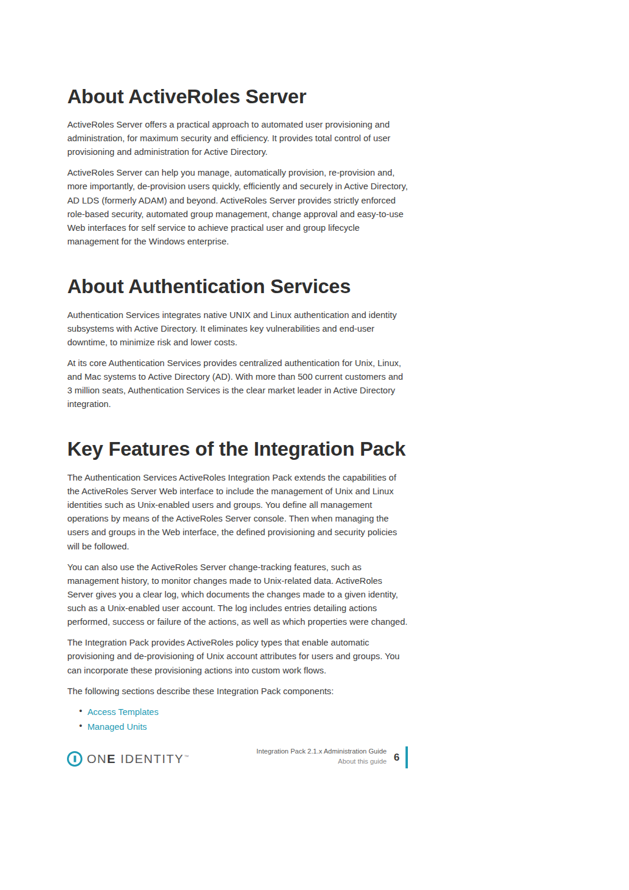About ActiveRoles Server
ActiveRoles Server offers a practical approach to automated user provisioning and administration, for maximum security and efficiency. It provides total control of user provisioning and administration for Active Directory.
ActiveRoles Server can help you manage, automatically provision, re-provision and, more importantly, de-provision users quickly, efficiently and securely in Active Directory, AD LDS (formerly ADAM) and beyond. ActiveRoles Server provides strictly enforced role-based security, automated group management, change approval and easy-to-use Web interfaces for self service to achieve practical user and group lifecycle management for the Windows enterprise.
About Authentication Services
Authentication Services integrates native UNIX and Linux authentication and identity subsystems with Active Directory. It eliminates key vulnerabilities and end-user downtime, to minimize risk and lower costs.
At its core Authentication Services provides centralized authentication for Unix, Linux, and Mac systems to Active Directory (AD). With more than 500 current customers and 3 million seats, Authentication Services is the clear market leader in Active Directory integration.
Key Features of the Integration Pack
The Authentication Services ActiveRoles Integration Pack extends the capabilities of the ActiveRoles Server Web interface to include the management of Unix and Linux identities such as Unix-enabled users and groups. You define all management operations by means of the ActiveRoles Server console. Then when managing the users and groups in the Web interface, the defined provisioning and security policies will be followed.
You can also use the ActiveRoles Server change-tracking features, such as management history, to monitor changes made to Unix-related data. ActiveRoles Server gives you a clear log, which documents the changes made to a given identity, such as a Unix-enabled user account. The log includes entries detailing actions performed, success or failure of the actions, as well as which properties were changed.
The Integration Pack provides ActiveRoles policy types that enable automatic provisioning and de-provisioning of Unix account attributes for users and groups. You can incorporate these provisioning actions into custom work flows.
The following sections describe these Integration Pack components:
Access Templates
Managed Units
ONE IDENTITY™
Integration Pack 2.1.x Administration Guide
About this guide
6